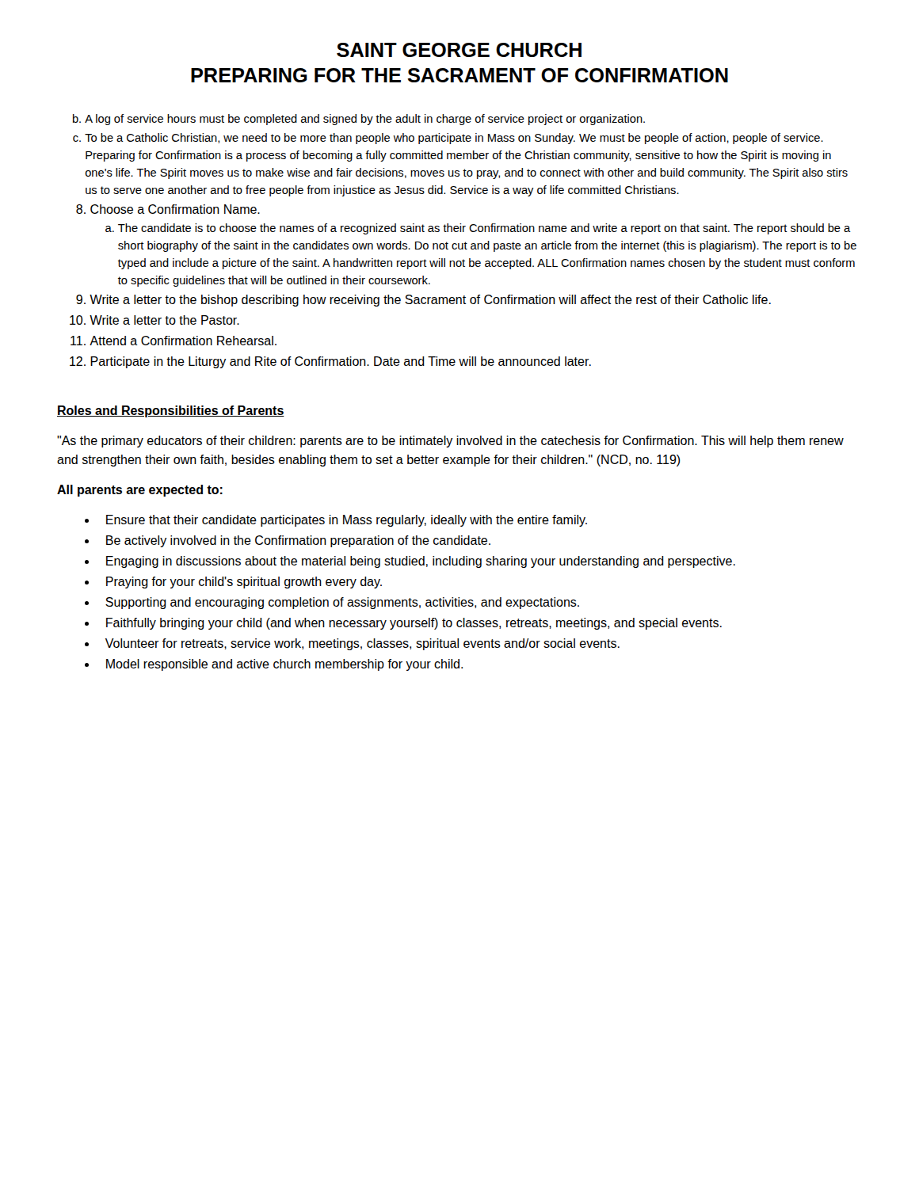SAINT GEORGE CHURCH
PREPARING FOR THE SACRAMENT OF CONFIRMATION
A log of service hours must be completed and signed by the adult in charge of service project or organization.
To be a Catholic Christian, we need to be more than people who participate in Mass on Sunday. We must be people of action, people of service. Preparing for Confirmation is a process of becoming a fully committed member of the Christian community, sensitive to how the Spirit is moving in one's life. The Spirit moves us to make wise and fair decisions, moves us to pray, and to connect with other and build community. The Spirit also stirs us to serve one another and to free people from injustice as Jesus did. Service is a way of life committed Christians.
Choose a Confirmation Name.
The candidate is to choose the names of a recognized saint as their Confirmation name and write a report on that saint. The report should be a short biography of the saint in the candidates own words. Do not cut and paste an article from the internet (this is plagiarism). The report is to be typed and include a picture of the saint. A handwritten report will not be accepted. ALL Confirmation names chosen by the student must conform to specific guidelines that will be outlined in their coursework.
Write a letter to the bishop describing how receiving the Sacrament of Confirmation will affect the rest of their Catholic life.
Write a letter to the Pastor.
Attend a Confirmation Rehearsal.
Participate in the Liturgy and Rite of Confirmation. Date and Time will be announced later.
Roles and Responsibilities of Parents
"As the primary educators of their children: parents are to be intimately involved in the catechesis for Confirmation. This will help them renew and strengthen their own faith, besides enabling them to set a better example for their children." (NCD, no. 119)
All parents are expected to:
Ensure that their candidate participates in Mass regularly, ideally with the entire family.
Be actively involved in the Confirmation preparation of the candidate.
Engaging in discussions about the material being studied, including sharing your understanding and perspective.
Praying for your child's spiritual growth every day.
Supporting and encouraging completion of assignments, activities, and expectations.
Faithfully bringing your child (and when necessary yourself) to classes, retreats, meetings, and special events.
Volunteer for retreats, service work, meetings, classes, spiritual events and/or social events.
Model responsible and active church membership for your child.